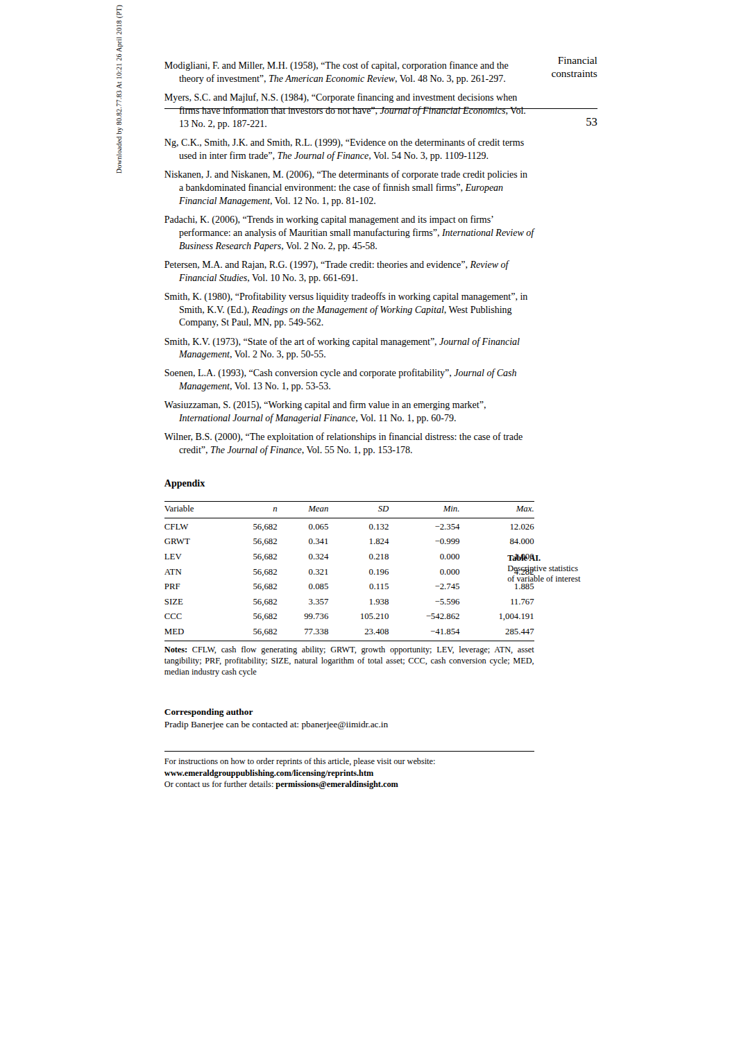Downloaded by 80.82.77.83 At 10:21 26 April 2018 (PT)
Financial
constraints
53
Modigliani, F. and Miller, M.H. (1958), “The cost of capital, corporation finance and the theory of investment”, The American Economic Review, Vol. 48 No. 3, pp. 261-297.
Myers, S.C. and Majluf, N.S. (1984), “Corporate financing and investment decisions when firms have information that investors do not have”, Journal of Financial Economics, Vol. 13 No. 2, pp. 187-221.
Ng, C.K., Smith, J.K. and Smith, R.L. (1999), “Evidence on the determinants of credit terms used in inter firm trade”, The Journal of Finance, Vol. 54 No. 3, pp. 1109-1129.
Niskanen, J. and Niskanen, M. (2006), “The determinants of corporate trade credit policies in a bankdominated financial environment: the case of finnish small firms”, European Financial Management, Vol. 12 No. 1, pp. 81-102.
Padachi, K. (2006), “Trends in working capital management and its impact on firms’ performance: an analysis of Mauritian small manufacturing firms”, International Review of Business Research Papers, Vol. 2 No. 2, pp. 45-58.
Petersen, M.A. and Rajan, R.G. (1997), “Trade credit: theories and evidence”, Review of Financial Studies, Vol. 10 No. 3, pp. 661-691.
Smith, K. (1980), “Profitability versus liquidity tradeoffs in working capital management”, in Smith, K.V. (Ed.), Readings on the Management of Working Capital, West Publishing Company, St Paul, MN, pp. 549-562.
Smith, K.V. (1973), “State of the art of working capital management”, Journal of Financial Management, Vol. 2 No. 3, pp. 50-55.
Soenen, L.A. (1993), “Cash conversion cycle and corporate profitability”, Journal of Cash Management, Vol. 13 No. 1, pp. 53-53.
Wasiuzzaman, S. (2015), “Working capital and firm value in an emerging market”, International Journal of Managerial Finance, Vol. 11 No. 1, pp. 60-79.
Wilner, B.S. (2000), “The exploitation of relationships in financial distress: the case of trade credit”, The Journal of Finance, Vol. 55 No. 1, pp. 153-178.
Appendix
| Variable | n | Mean | SD | Min. | Max. |
| --- | --- | --- | --- | --- | --- |
| CFLW | 56,682 | 0.065 | 0.132 | −2.354 | 12.026 |
| GRWT | 56,682 | 0.341 | 1.824 | −0.999 | 84.000 |
| LEV | 56,682 | 0.324 | 0.218 | 0.000 | 1.000 |
| ATN | 56,682 | 0.321 | 0.196 | 0.000 | 4.282 |
| PRF | 56,682 | 0.085 | 0.115 | −2.745 | 1.885 |
| SIZE | 56,682 | 3.357 | 1.938 | −5.596 | 11.767 |
| CCC | 56,682 | 99.736 | 105.210 | −542.862 | 1,004.191 |
| MED | 56,682 | 77.338 | 23.408 | −41.854 | 285.447 |
Notes: CFLW, cash flow generating ability; GRWT, growth opportunity; LEV, leverage; ATN, asset tangibility; PRF, profitability; SIZE, natural logarithm of total asset; CCC, cash conversion cycle; MED, median industry cash cycle
Table AI.
Descriptive statistics
of variable of interest
Corresponding author
Pradip Banerjee can be contacted at: pbanerjee@iimidr.ac.in
For instructions on how to order reprints of this article, please visit our website:
www.emeraldgrouppublishing.com/licensing/reprints.htm
Or contact us for further details: permissions@emeraldinsight.com